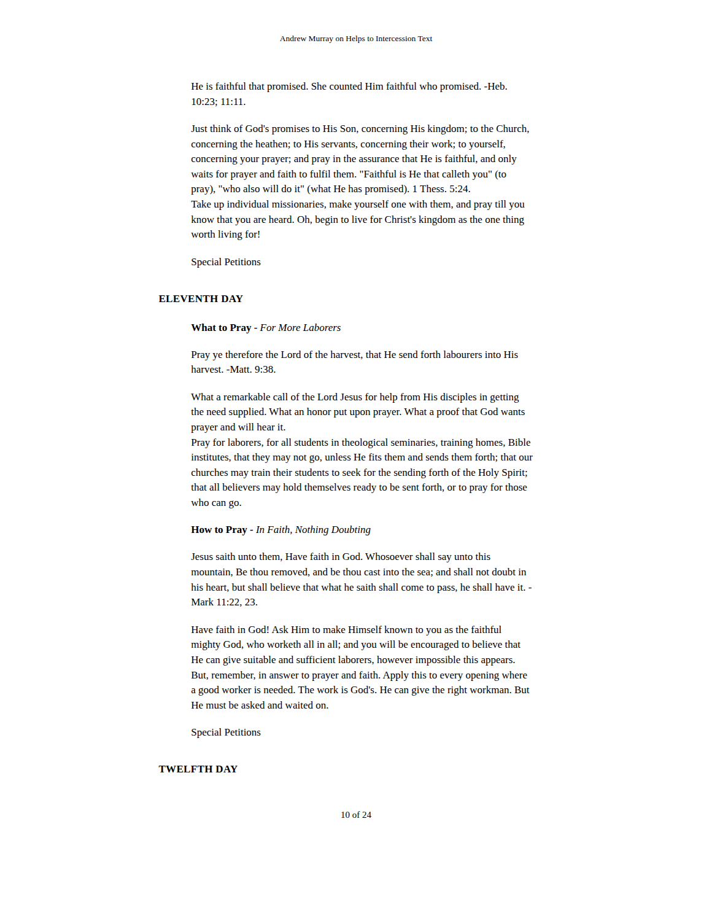Andrew Murray on Helps to Intercession Text
He is faithful that promised. She counted Him faithful who promised. -Heb. 10:23; 11:11.
Just think of God's promises to His Son, concerning His kingdom; to the Church, concerning the heathen; to His servants, concerning their work; to yourself, concerning your prayer; and pray in the assurance that He is faithful, and only waits for prayer and faith to fulfil them. "Faithful is He that calleth you" (to pray), "who also will do it" (what He has promised). 1 Thess. 5:24.
Take up individual missionaries, make yourself one with them, and pray till you know that you are heard. Oh, begin to live for Christ's kingdom as the one thing worth living for!
Special Petitions
ELEVENTH DAY
What to Pray - For More Laborers
Pray ye therefore the Lord of the harvest, that He send forth labourers into His harvest. -Matt. 9:38.
What a remarkable call of the Lord Jesus for help from His disciples in getting the need supplied. What an honor put upon prayer. What a proof that God wants prayer and will hear it.
Pray for laborers, for all students in theological seminaries, training homes, Bible institutes, that they may not go, unless He fits them and sends them forth; that our churches may train their students to seek for the sending forth of the Holy Spirit; that all believers may hold themselves ready to be sent forth, or to pray for those who can go.
How to Pray - In Faith, Nothing Doubting
Jesus saith unto them, Have faith in God. Whosoever shall say unto this mountain, Be thou removed, and be thou cast into the sea; and shall not doubt in his heart, but shall believe that what he saith shall come to pass, he shall have it. -Mark 11:22, 23.
Have faith in God! Ask Him to make Himself known to you as the faithful mighty God, who worketh all in all; and you will be encouraged to believe that He can give suitable and sufficient laborers, however impossible this appears. But, remember, in answer to prayer and faith. Apply this to every opening where a good worker is needed. The work is God's. He can give the right workman. But He must be asked and waited on.
Special Petitions
TWELFTH DAY
10 of 24